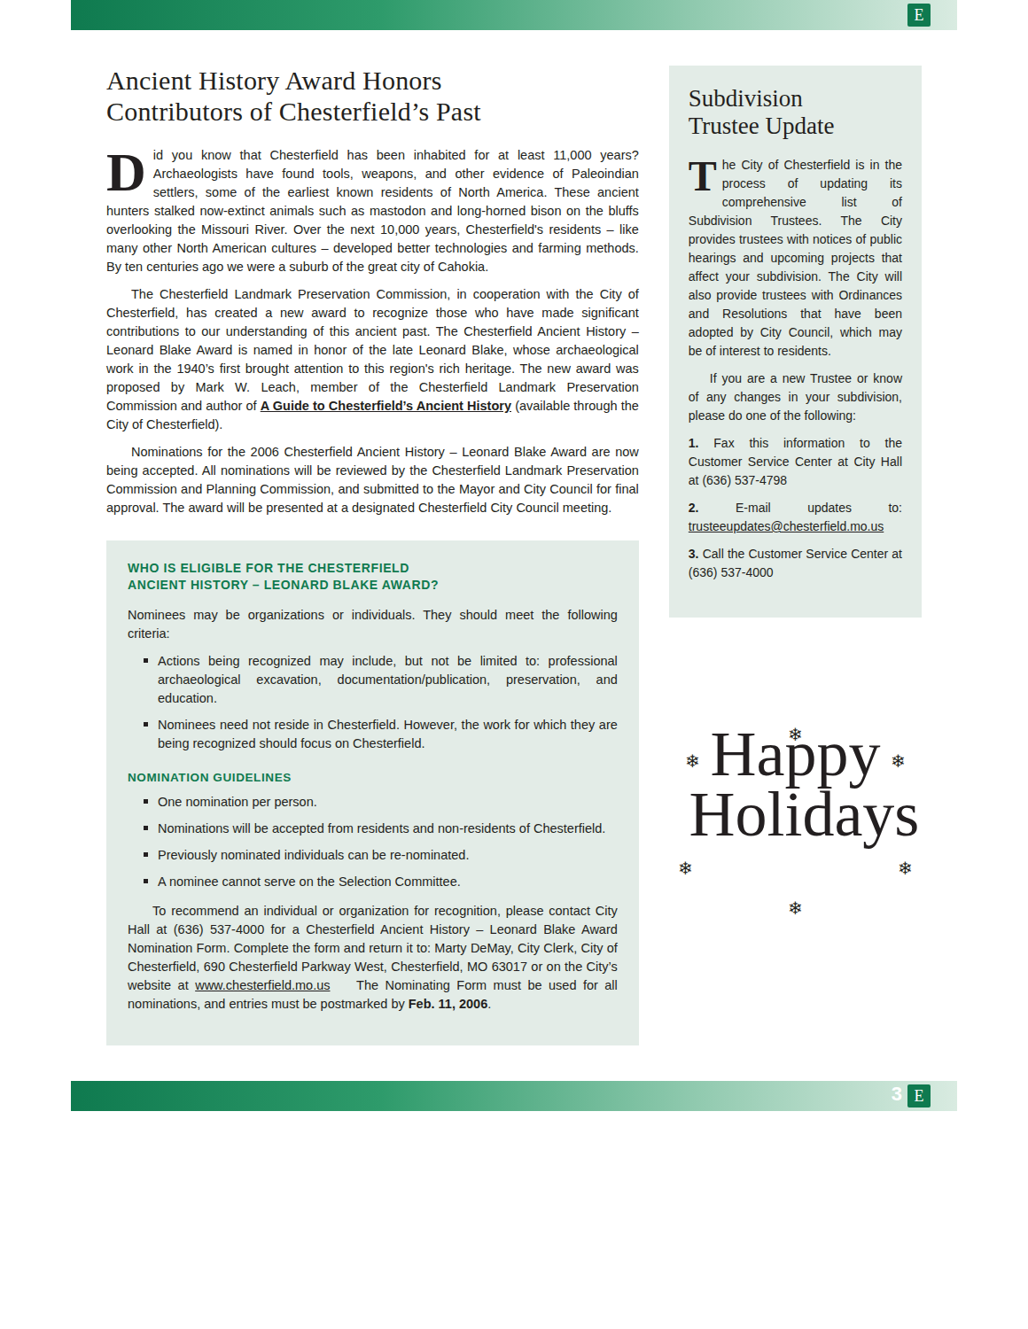E
Ancient History Award Honors
Contributors of Chesterfield’s Past
Did you know that Chesterfield has been inhabited for at least 11,000 years? Archaeologists have found tools, weapons, and other evidence of Paleoindian settlers, some of the earliest known residents of North America. These ancient hunters stalked now-extinct animals such as mastodon and long-horned bison on the bluffs overlooking the Missouri River. Over the next 10,000 years, Chesterfield's residents – like many other North American cultures – developed better technologies and farming methods. By ten centuries ago we were a suburb of the great city of Cahokia.
The Chesterfield Landmark Preservation Commission, in cooperation with the City of Chesterfield, has created a new award to recognize those who have made significant contributions to our understanding of this ancient past. The Chesterfield Ancient History – Leonard Blake Award is named in honor of the late Leonard Blake, whose archaeological work in the 1940’s first brought attention to this region's rich heritage. The new award was proposed by Mark W. Leach, member of the Chesterfield Landmark Preservation Commission and author of A Guide to Chesterfield’s Ancient History (available through the City of Chesterfield).
Nominations for the 2006 Chesterfield Ancient History – Leonard Blake Award are now being accepted. All nominations will be reviewed by the Chesterfield Landmark Preservation Commission and Planning Commission, and submitted to the Mayor and City Council for final approval. The award will be presented at a designated Chesterfield City Council meeting.
Who is eligible for the Chesterfield
Ancient History – Leonard Blake Award?
Nominees may be organizations or individuals. They should meet the following criteria:
Actions being recognized may include, but not be limited to: professional archaeological excavation, documentation/publication, preservation, and education.
Nominees need not reside in Chesterfield. However, the work for which they are being recognized should focus on Chesterfield.
Nomination Guidelines
One nomination per person.
Nominations will be accepted from residents and non-residents of Chesterfield.
Previously nominated individuals can be re-nominated.
A nominee cannot serve on the Selection Committee.
To recommend an individual or organization for recognition, please contact City Hall at (636) 537-4000 for a Chesterfield Ancient History – Leonard Blake Award Nomination Form. Complete the form and return it to: Marty DeMay, City Clerk, City of Chesterfield, 690 Chesterfield Parkway West, Chesterfield, MO 63017 or on the City’s website at www.chesterfield.mo.us The Nominating Form must be used for all nominations, and entries must be postmarked by Feb. 11, 2006.
Subdivision
Trustee Update
The City of Chesterfield is in the process of updating its comprehensive list of Subdivision Trustees. The City provides trustees with notices of public hearings and upcoming projects that affect your subdivision. The City will also provide trustees with Ordinances and Resolutions that have been adopted by City Council, which may be of interest to residents.
If you are a new Trustee or know of any changes in your subdivision, please do one of the following:
1. Fax this information to the Customer Service Center at City Hall at (636) 537-4798
2. E-mail updates to: trusteeupdates@chesterfield.mo.us
3. Call the Customer Service Center at (636) 537-4000
❄ ❄ ❄ ❄ ❄ ❄
HappyHolidays
3
E